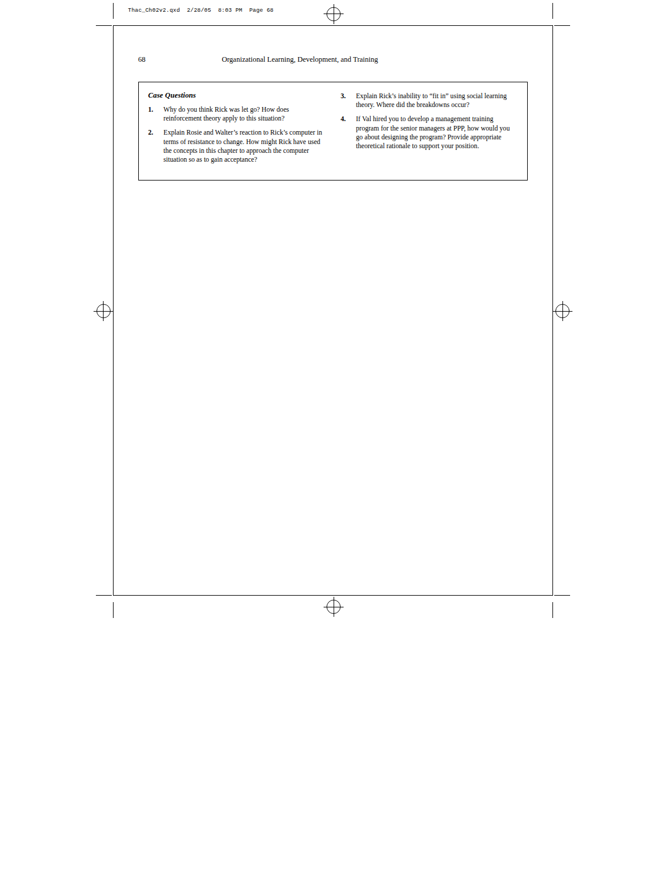Thac_Ch02v2.qxd 2/28/05 8:03 PM Page 68
68 Organizational Learning, Development, and Training
Case Questions
1. Why do you think Rick was let go? How does reinforcement theory apply to this situation?
2. Explain Rosie and Walter’s reaction to Rick’s computer in terms of resistance to change. How might Rick have used the concepts in this chapter to approach the computer situation so as to gain acceptance?
3. Explain Rick’s inability to “fit in” using social learning theory. Where did the breakdowns occur?
4. If Val hired you to develop a management training program for the senior managers at PPP, how would you go about designing the program? Provide appropriate theoretical rationale to support your position.